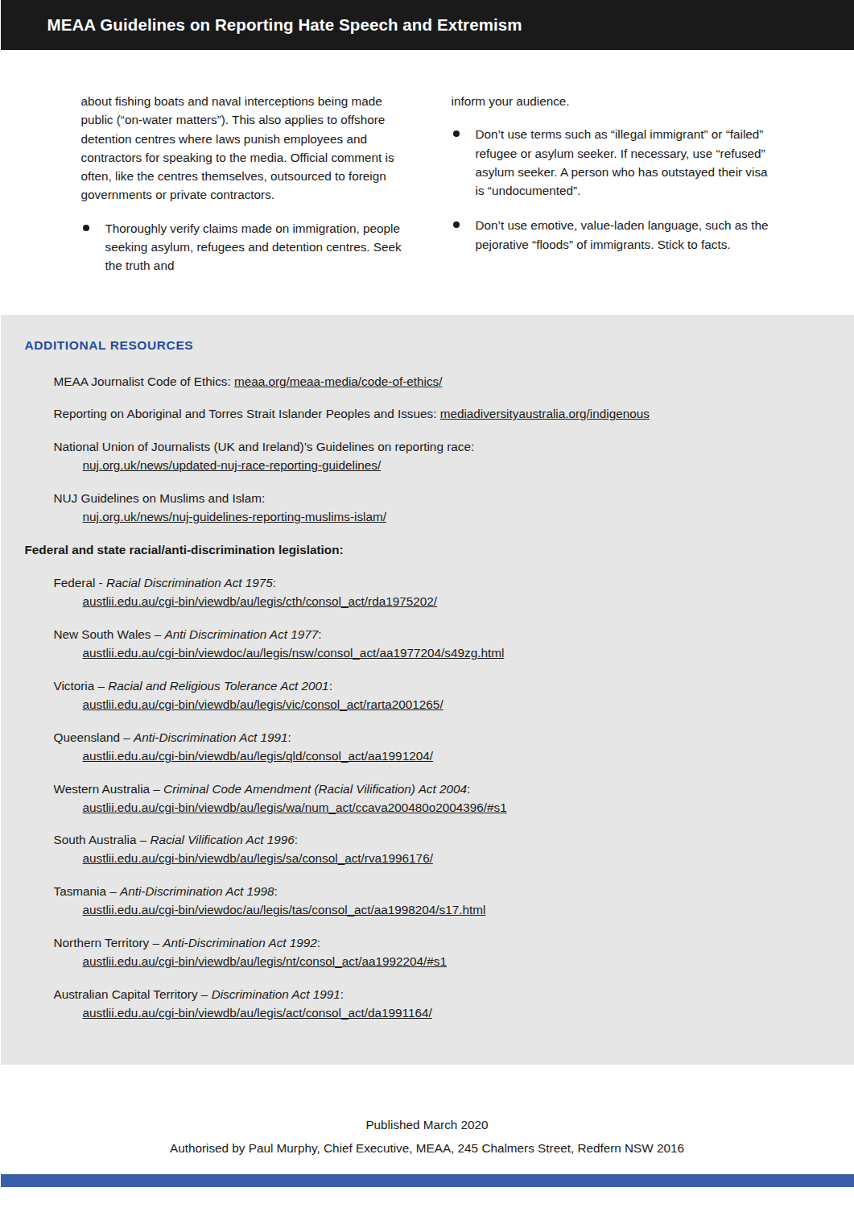MEAA Guidelines on Reporting Hate Speech and Extremism
about fishing boats and naval interceptions being made public (“on-water matters”). This also applies to offshore detention centres where laws punish employees and contractors for speaking to the media. Official comment is often, like the centres themselves, outsourced to foreign governments or private contractors.
Thoroughly verify claims made on immigration, people seeking asylum, refugees and detention centres. Seek the truth and
inform your audience.
Don’t use terms such as “illegal immigrant” or “failed” refugee or asylum seeker. If necessary, use “refused” asylum seeker. A person who has outstayed their visa is “undocumented”.
Don’t use emotive, value-laden language, such as the pejorative “floods” of immigrants. Stick to facts.
ADDITIONAL RESOURCES
MEAA Journalist Code of Ethics: meaa.org/meaa-media/code-of-ethics/
Reporting on Aboriginal and Torres Strait Islander Peoples and Issues: mediadiversityaustralia.org/indigenous
National Union of Journalists (UK and Ireland)’s Guidelines on reporting race:nuj.org.uk/news/updated-nuj-race-reporting-guidelines/
NUJ Guidelines on Muslims and Islam:nuj.org.uk/news/nuj-guidelines-reporting-muslims-islam/
Federal and state racial/anti-discrimination legislation:
Federal - Racial Discrimination Act 1975:austlii.edu.au/cgi-bin/viewdb/au/legis/cth/consol_act/rda1975202/
New South Wales – Anti Discrimination Act 1977:austlii.edu.au/cgi-bin/viewdoc/au/legis/nsw/consol_act/aa1977204/s49zg.html
Victoria – Racial and Religious Tolerance Act 2001:austlii.edu.au/cgi-bin/viewdb/au/legis/vic/consol_act/rarta2001265/
Queensland – Anti-Discrimination Act 1991:austlii.edu.au/cgi-bin/viewdb/au/legis/qld/consol_act/aa1991204/
Western Australia – Criminal Code Amendment (Racial Vilification) Act 2004:austlii.edu.au/cgi-bin/viewdb/au/legis/wa/num_act/ccava200480o2004396/#s1
South Australia – Racial Vilification Act 1996:austlii.edu.au/cgi-bin/viewdb/au/legis/sa/consol_act/rva1996176/
Tasmania – Anti-Discrimination Act 1998:austlii.edu.au/cgi-bin/viewdoc/au/legis/tas/consol_act/aa1998204/s17.html
Northern Territory – Anti-Discrimination Act 1992:austlii.edu.au/cgi-bin/viewdb/au/legis/nt/consol_act/aa1992204/#s1
Australian Capital Territory – Discrimination Act 1991:austlii.edu.au/cgi-bin/viewdb/au/legis/act/consol_act/da1991164/
Published March 2020
Authorised by Paul Murphy, Chief Executive, MEAA, 245 Chalmers Street, Redfern NSW 2016